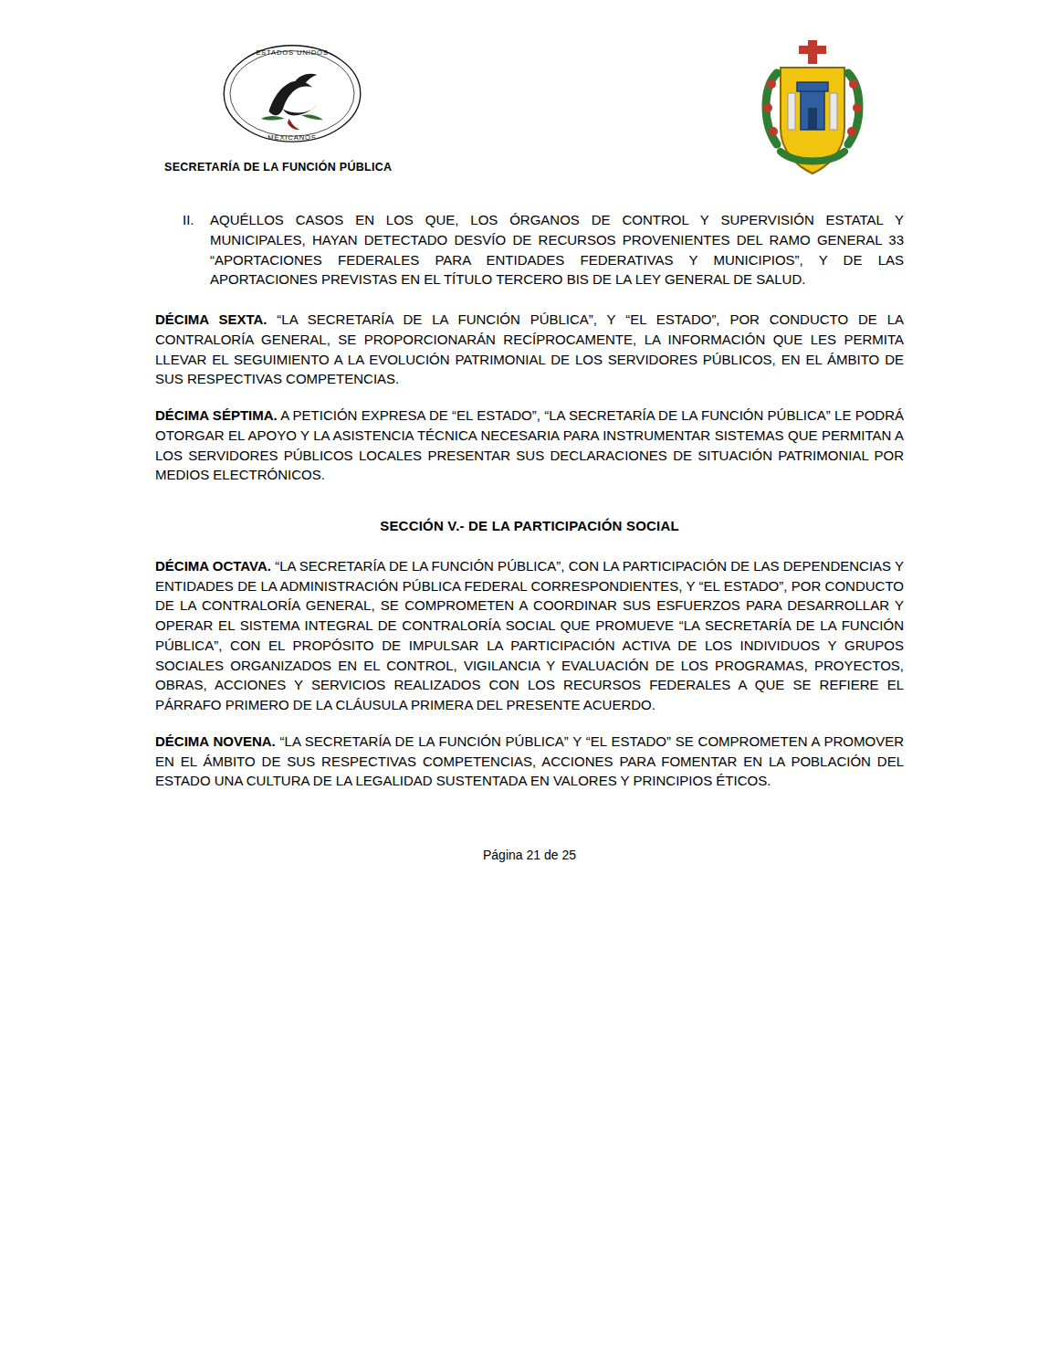ESTADOS UNIDOS MEXICANOS
SECRETARÍA DE LA FUNCIÓN PÚBLICA
II. Aquéllos casos en los que, los órganos de control y supervisión estatal y municipales, hayan detectado desvío de recursos provenientes del Ramo General 33 “Aportaciones Federales para Entidades Federativas y Municipios”, y de las aportaciones previstas en el Título Tercero Bis de la Ley General de Salud.
DÉCIMA SEXTA. “La Secretaría de la Función Pública”, y “El Estado”, por conducto de la Contraloría General, se proporcionarán recíprocamente, la información que les permita llevar el seguimiento a la evolución patrimonial de los servidores públicos, en el ámbito de sus respectivas competencias.
DÉCIMA SÉPTIMA. A petición expresa de “El Estado”, “La Secretaría de la Función Pública” le podrá otorgar el apoyo y la asistencia técnica necesaria para instrumentar sistemas que permitan a los servidores públicos locales presentar sus declaraciones de situación patrimonial por medios electrónicos.
SECCIÓN V.- DE LA PARTICIPACIÓN SOCIAL
DÉCIMA OCTAVA. “La Secretaría de la Función Pública”, con la participación de las dependencias y entidades de la Administración Pública Federal correspondientes, y “El Estado”, por conducto de la Contraloría General, se comprometen a coordinar sus esfuerzos para desarrollar y operar el Sistema Integral de Contraloría Social que promueve “La Secretaría de la Función Pública”, con el propósito de impulsar la participación activa de los individuos y grupos sociales organizados en el control, vigilancia y evaluación de los programas, proyectos, obras, acciones y servicios realizados con los recursos federales a que se refiere el párrafo primero de la Cláusula Primera del presente Acuerdo.
DÉCIMA NOVENA. “La Secretaría de la Función Pública” y “El Estado” se comprometen a promover en el ámbito de sus respectivas competencias, acciones para fomentar en la población del Estado una cultura de la legalidad sustentada en valores y principios éticos.
Página 21 de 25